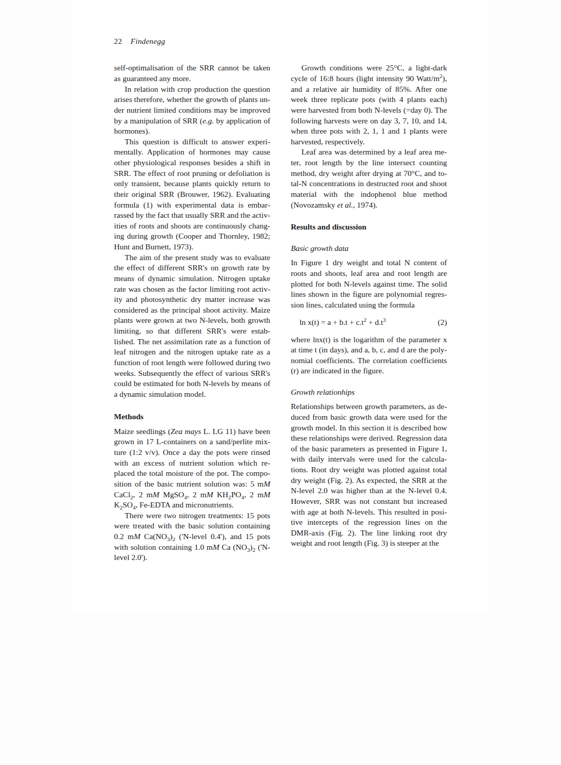22 Findenegg
self-optimalisation of the SRR cannot be taken as guaranteed any more.
In relation with crop production the question arises therefore, whether the growth of plants under nutrient limited conditions may be improved by a manipulation of SRR (e.g. by application of hormones).
This question is difficult to answer experimentally. Application of hormones may cause other physiological responses besides a shift in SRR. The effect of root pruning or defoliation is only transient, because plants quickly return to their original SRR (Brouwer, 1962). Evaluating formula (1) with experimental data is embarrassed by the fact that usually SRR and the activities of roots and shoots are continuously changing during growth (Cooper and Thornley, 1982; Hunt and Burnett, 1973).
The aim of the present study was to evaluate the effect of different SRR's on growth rate by means of dynamic simulation. Nitrogen uptake rate was chosen as the factor limiting root activity and photosynthetic dry matter increase was considered as the principal shoot activity. Maize plants were grown at two N-levels, both growth limiting, so that different SRR's were established. The net assimilation rate as a function of leaf nitrogen and the nitrogen uptake rate as a function of root length were followed during two weeks. Subsequently the effect of various SRR's could be estimated for both N-levels by means of a dynamic simulation model.
Methods
Maize seedlings (Zea mays L. LG 11) have been grown in 17 L-containers on a sand/perlite mixture (1:2 v/v). Once a day the pots were rinsed with an excess of nutrient solution which replaced the total moisture of the pot. The composition of the basic nutrient solution was: 5 mM CaCl2, 2 mM MgSO4, 2 mM KH2PO4, 2 mM K2SO4, Fe-EDTA and micronutrients.
There were two nitrogen treatments: 15 pots were treated with the basic solution containing 0.2 mM Ca(NO3)2 ('N-level 0.4'), and 15 pots with solution containing 1.0 mM Ca (NO3)2 ('N-level 2.0').
Growth conditions were 25°C, a light-dark cycle of 16:8 hours (light intensity 90 Watt/m2), and a relative air humidity of 85%. After one week three replicate pots (with 4 plants each) were harvested from both N-levels (=day 0). The following harvests were on day 3, 7, 10, and 14, when three pots with 2, 1, 1 and 1 plants were harvested, respectively.
Leaf area was determined by a leaf area meter, root length by the line intersect counting method, dry weight after drying at 70°C, and total-N concentrations in destructed root and shoot material with the indophenol blue method (Novozamsky et al., 1974).
Results and discussion
Basic growth data
In Figure 1 dry weight and total N content of roots and shoots, leaf area and root length are plotted for both N-levels against time. The solid lines shown in the figure are polynomial regression lines, calculated using the formula
ln x(t) = a + b.t + c.t2 + d.t3(2)
where lnx(t) is the logarithm of the parameter x at time t (in days), and a, b, c, and d are the polynomial coefficients. The correlation coefficients (r) are indicated in the figure.
Growth relationhips
Relationships between growth parameters, as deduced from basic growth data were used for the growth model. In this section it is described how these relationships were derived. Regression data of the basic parameters as presented in Figure 1, with daily intervals were used for the calculations. Root dry weight was plotted against total dry weight (Fig. 2). As expected, the SRR at the N-level 2.0 was higher than at the N-level 0.4. However, SRR was not constant but increased with age at both N-levels. This resulted in positive intercepts of the regression lines on the DMR-axis (Fig. 2). The line linking root dry weight and root length (Fig. 3) is steeper at the